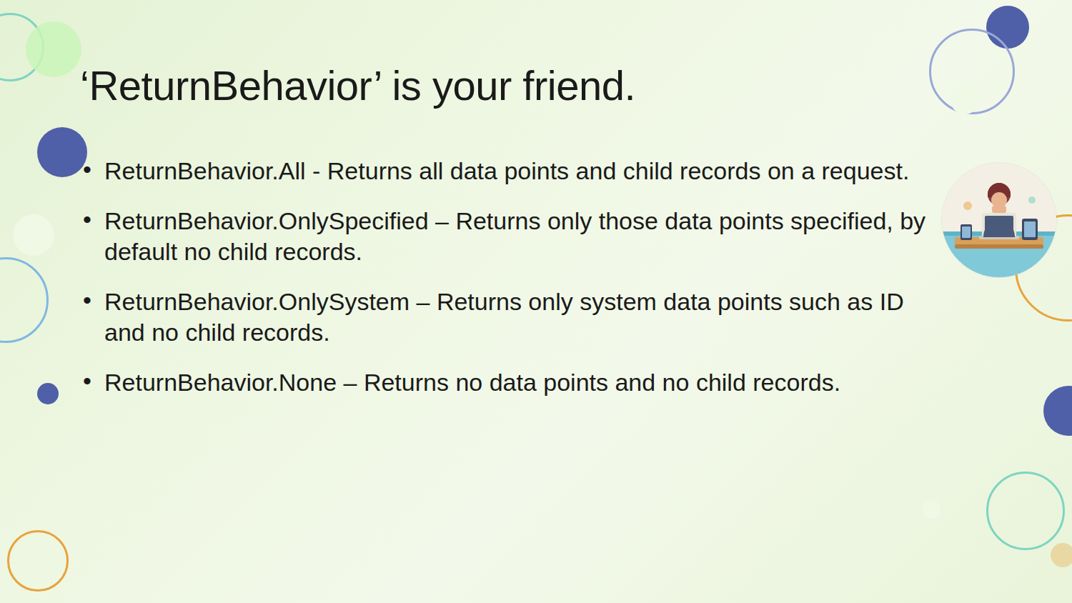‘ReturnBehavior’ is your friend.
ReturnBehavior.All - Returns all data points and child records on a request.
ReturnBehavior.OnlySpecified – Returns only those data points specified, by default no child records.
ReturnBehavior.OnlySystem – Returns only system data points such as ID and no child records.
ReturnBehavior.None – Returns no data points and no child records.